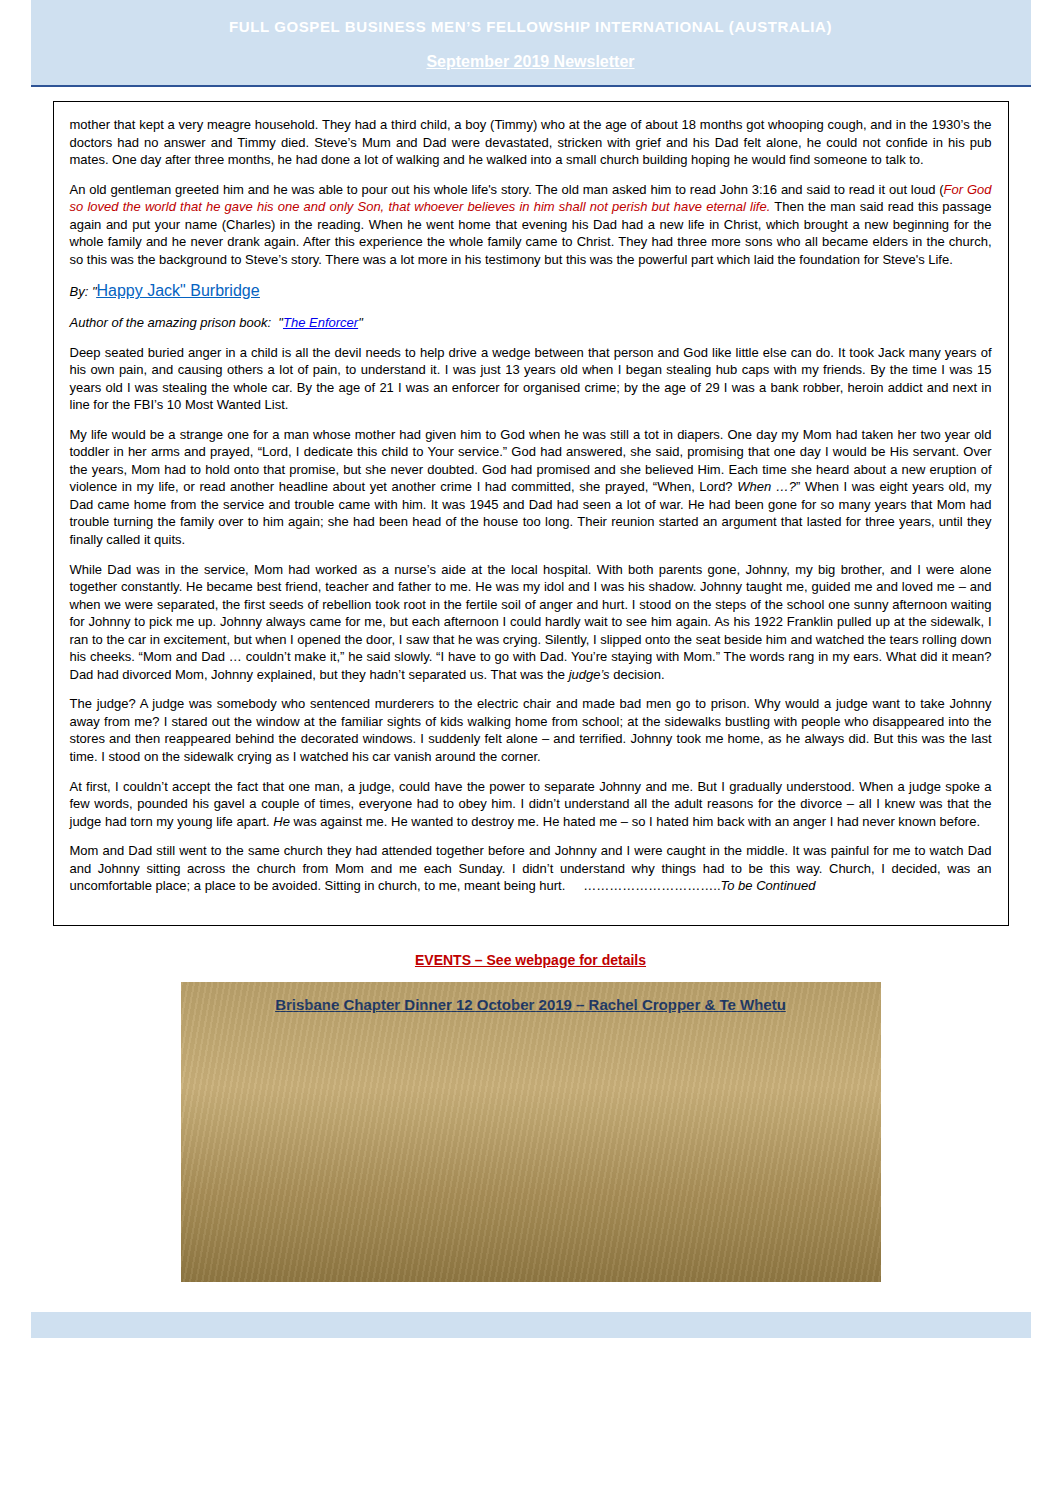FULL GOSPEL BUSINESS MEN’S FELLOWSHIP INTERNATIONAL (AUSTRALIA)
September 2019 Newsletter
mother that kept a very meagre household. They had a third child, a boy (Timmy) who at the age of about 18 months got whooping cough, and in the 1930’s the doctors had no answer and Timmy died. Steve’s Mum and Dad were devastated, stricken with grief and his Dad felt alone, he could not confide in his pub mates. One day after three months, he had done a lot of walking and he walked into a small church building hoping he would find someone to talk to.
An old gentleman greeted him and he was able to pour out his whole life's story. The old man asked him to read John 3:16 and said to read it out loud (For God so loved the world that he gave his one and only Son, that whoever believes in him shall not perish but have eternal life. Then the man said read this passage again and put your name (Charles) in the reading. When he went home that evening his Dad had a new life in Christ, which brought a new beginning for the whole family and he never drank again. After this experience the whole family came to Christ. They had three more sons who all became elders in the church, so this was the background to Steve’s story. There was a lot more in his testimony but this was the powerful part which laid the foundation for Steve's Life.
By: "Happy Jack" Burbridge
Author of the amazing prison book: "The Enforcer"
Deep seated buried anger in a child is all the devil needs to help drive a wedge between that person and God like little else can do. It took Jack many years of his own pain, and causing others a lot of pain, to understand it. I was just 13 years old when I began stealing hub caps with my friends. By the time I was 15 years old I was stealing the whole car. By the age of 21 I was an enforcer for organised crime; by the age of 29 I was a bank robber, heroin addict and next in line for the FBI’s 10 Most Wanted List.
My life would be a strange one for a man whose mother had given him to God when he was still a tot in diapers. One day my Mom had taken her two year old toddler in her arms and prayed, “Lord, I dedicate this child to Your service.” God had answered, she said, promising that one day I would be His servant. Over the years, Mom had to hold onto that promise, but she never doubted. God had promised and she believed Him. Each time she heard about a new eruption of violence in my life, or read another headline about yet another crime I had committed, she prayed, “When, Lord? When …?” When I was eight years old, my Dad came home from the service and trouble came with him. It was 1945 and Dad had seen a lot of war. He had been gone for so many years that Mom had trouble turning the family over to him again; she had been head of the house too long. Their reunion started an argument that lasted for three years, until they finally called it quits.
While Dad was in the service, Mom had worked as a nurse’s aide at the local hospital. With both parents gone, Johnny, my big brother, and I were alone together constantly. He became best friend, teacher and father to me. He was my idol and I was his shadow. Johnny taught me, guided me and loved me – and when we were separated, the first seeds of rebellion took root in the fertile soil of anger and hurt. I stood on the steps of the school one sunny afternoon waiting for Johnny to pick me up. Johnny always came for me, but each afternoon I could hardly wait to see him again. As his 1922 Franklin pulled up at the sidewalk, I ran to the car in excitement, but when I opened the door, I saw that he was crying. Silently, I slipped onto the seat beside him and watched the tears rolling down his cheeks. “Mom and Dad … couldn’t make it,” he said slowly. “I have to go with Dad. You’re staying with Mom.” The words rang in my ears. What did it mean? Dad had divorced Mom, Johnny explained, but they hadn’t separated us. That was the judge’s decision.
The judge? A judge was somebody who sentenced murderers to the electric chair and made bad men go to prison. Why would a judge want to take Johnny away from me? I stared out the window at the familiar sights of kids walking home from school; at the sidewalks bustling with people who disappeared into the stores and then reappeared behind the decorated windows. I suddenly felt alone – and terrified. Johnny took me home, as he always did. But this was the last time. I stood on the sidewalk crying as I watched his car vanish around the corner.
At first, I couldn’t accept the fact that one man, a judge, could have the power to separate Johnny and me. But I gradually understood. When a judge spoke a few words, pounded his gavel a couple of times, everyone had to obey him. I didn’t understand all the adult reasons for the divorce – all I knew was that the judge had torn my young life apart. He was against me. He wanted to destroy me. He hated me – so I hated him back with an anger I had never known before.
Mom and Dad still went to the same church they had attended together before and Johnny and I were caught in the middle. It was painful for me to watch Dad and Johnny sitting across the church from Mom and me each Sunday. I didn’t understand why things had to be this way. Church, I decided, was an uncomfortable place; a place to be avoided. Sitting in church, to me, meant being hurt. …………………………..To be Continued
EVENTS – See webpage for details
Brisbane Chapter Dinner 12 October 2019 – Rachel Cropper & Te Whetu